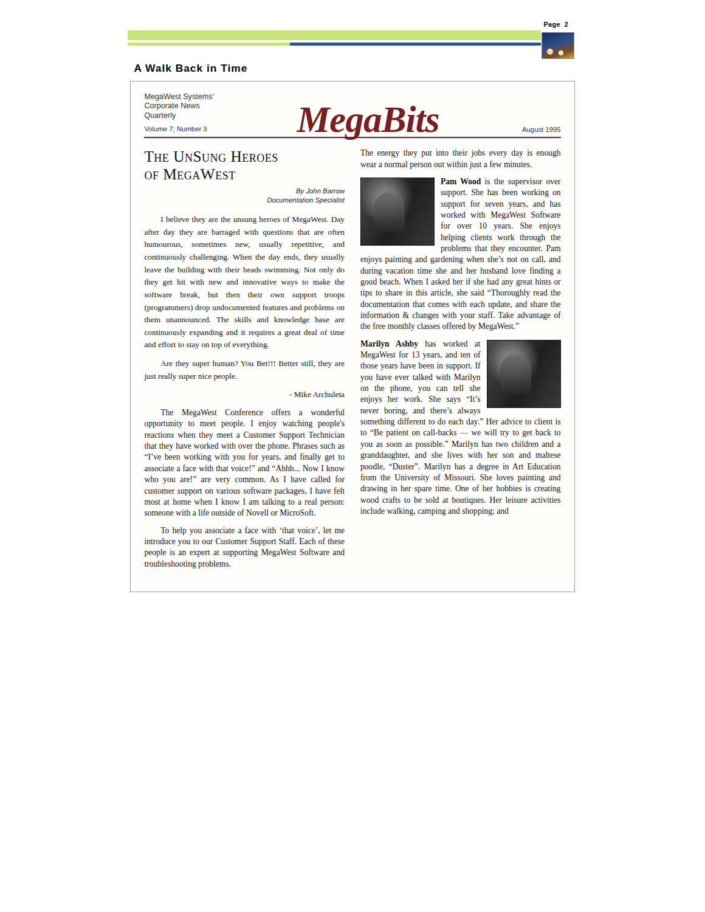Page 2
A Walk Back in Time
MegaWest Systems'
Corporate News
Quarterly
Volume 7; Number 3
MegaBits
August 1995
The UnSung Heroes
of MegaWest
By John Barrow
Documentation Specialist
I believe they are the unsung heroes of MegaWest. Day after day they are barraged with questions that are often humourous, sometimes new, usually repetitive, and continuously challenging. When the day ends, they usually leave the building with their heads swimming. Not only do they get hit with new and innovative ways to make the software break, but then their own support troops (programmers) drop undocumented features and problems on them unannounced. The skills and knowledge base are continuously expanding and it requires a great deal of time and effort to stay on top of everything.
Are they super human? You Bet!!! Better still, they are just really super nice people.
- Mike Archuleta
The MegaWest Conference offers a wonderful opportunity to meet people. I enjoy watching people's reactions when they meet a Customer Support Technician that they have worked with over the phone. Phrases such as “I’ve been working with you for years, and finally get to associate a face with that voice!” and “Ahhh... Now I know who you are!” are very common. As I have called for customer support on various software packages, I have felt most at home when I know I am talking to a real person: someone with a life outside of Novell or MicroSoft.
To help you associate a face with ‘that voice’, let me introduce you to our Customer Support Staff. Each of these people is an expert at supporting MegaWest Software and troubleshooting problems.
The energy they put into their jobs every day is enough wear a normal person out within just a few minutes.
Pam Wood is the supervisor over support. She has been working on support for seven years, and has worked with MegaWest Software for over 10 years. She enjoys helping clients work through the problems that they encounter. Pam enjoys painting and gardening when she’s not on call, and during vacation time she and her husband love finding a good beach. When I asked her if she had any great hints or tips to share in this article, she said “Thoroughly read the documentation that comes with each update, and share the information & changes with your staff. Take advantage of the free monthly classes offered by MegaWest.”
Marilyn Ashby has worked at MegaWest for 13 years, and ten of those years have been in support. If you have ever talked with Marilyn on the phone, you can tell she enjoys her work. She says “It’s never boring, and there’s always something different to do each day.” Her advice to client is to “Be patient on call-backs — we will try to get back to you as soon as possible.” Marilyn has two children and a granddaughter, and she lives with her son and maltese poodle, “Duster”. Marilyn has a degree in Art Education from the University of Missouri. She loves painting and drawing in her spare time. One of her hobbies is creating wood crafts to be sold at boutiques. Her leisure activities include walking, camping and shopping; and